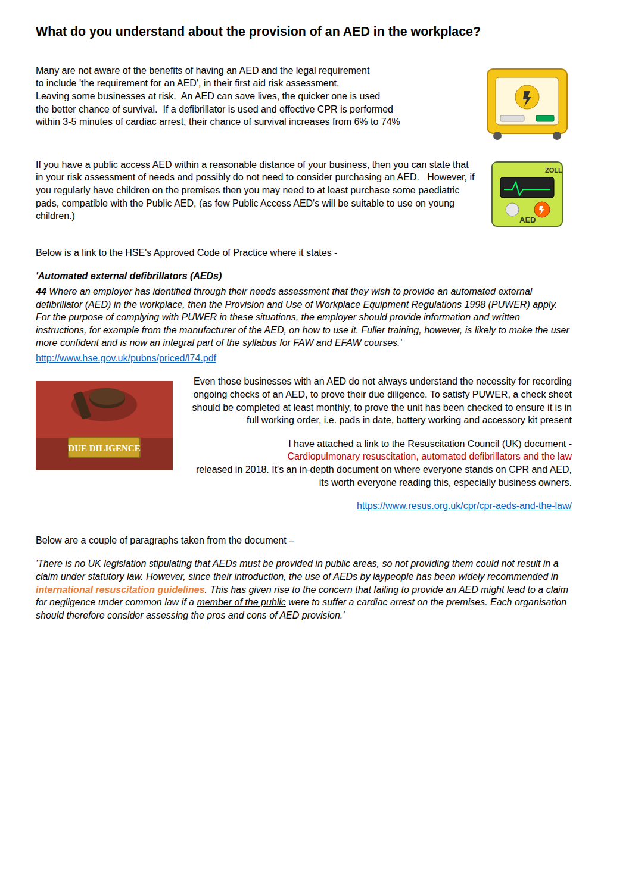What do you understand about the provision of an AED in the workplace?
Many are not aware of the benefits of having an AED and the legal requirement
to include 'the requirement for an AED', in their first aid risk assessment.
Leaving some businesses at risk. An AED can save lives, the quicker one is used
the better chance of survival. If a defibrillator is used and effective CPR is performed
within 3-5 minutes of cardiac arrest, their chance of survival increases from 6% to 74%
If you have a public access AED within a reasonable distance of your business, then you can state that in your risk assessment of needs and possibly do not need to consider purchasing an AED. However, if you regularly have children on the premises then you may need to at least purchase some paediatric pads, compatible with the Public AED, (as few Public Access AED's will be suitable to use on young children.)
Below is a link to the HSE's Approved Code of Practice where it states -
'Automated external defibrillators (AEDs)
44 Where an employer has identified through their needs assessment that they wish to provide an automated external defibrillator (AED) in the workplace, then the Provision and Use of Workplace Equipment Regulations 1998 (PUWER) apply. For the purpose of complying with PUWER in these situations, the employer should provide information and written instructions, for example from the manufacturer of the AED, on how to use it. Fuller training, however, is likely to make the user more confident and is now an integral part of the syllabus for FAW and EFAW courses.'
http://www.hse.gov.uk/pubns/priced/l74.pdf
Even those businesses with an AED do not always understand the necessity for recording ongoing checks of an AED, to prove their due diligence. To satisfy PUWER, a check sheet should be completed at least monthly, to prove the unit has been checked to ensure it is in full working order, i.e. pads in date, battery working and accessory kit present
I have attached a link to the Resuscitation Council (UK) document -
Cardiopulmonary resuscitation, automated defibrillators and the law
released in 2018. It's an in-depth document on where everyone stands on CPR and AED, its worth everyone reading this, especially business owners.
https://www.resus.org.uk/cpr/cpr-aeds-and-the-law/
Below are a couple of paragraphs taken from the document –
'There is no UK legislation stipulating that AEDs must be provided in public areas, so not providing them could not result in a claim under statutory law. However, since their introduction, the use of AEDs by laypeople has been widely recommended in international resuscitation guidelines. This has given rise to the concern that failing to provide an AED might lead to a claim for negligence under common law if a member of the public were to suffer a cardiac arrest on the premises. Each organisation should therefore consider assessing the pros and cons of AED provision.'